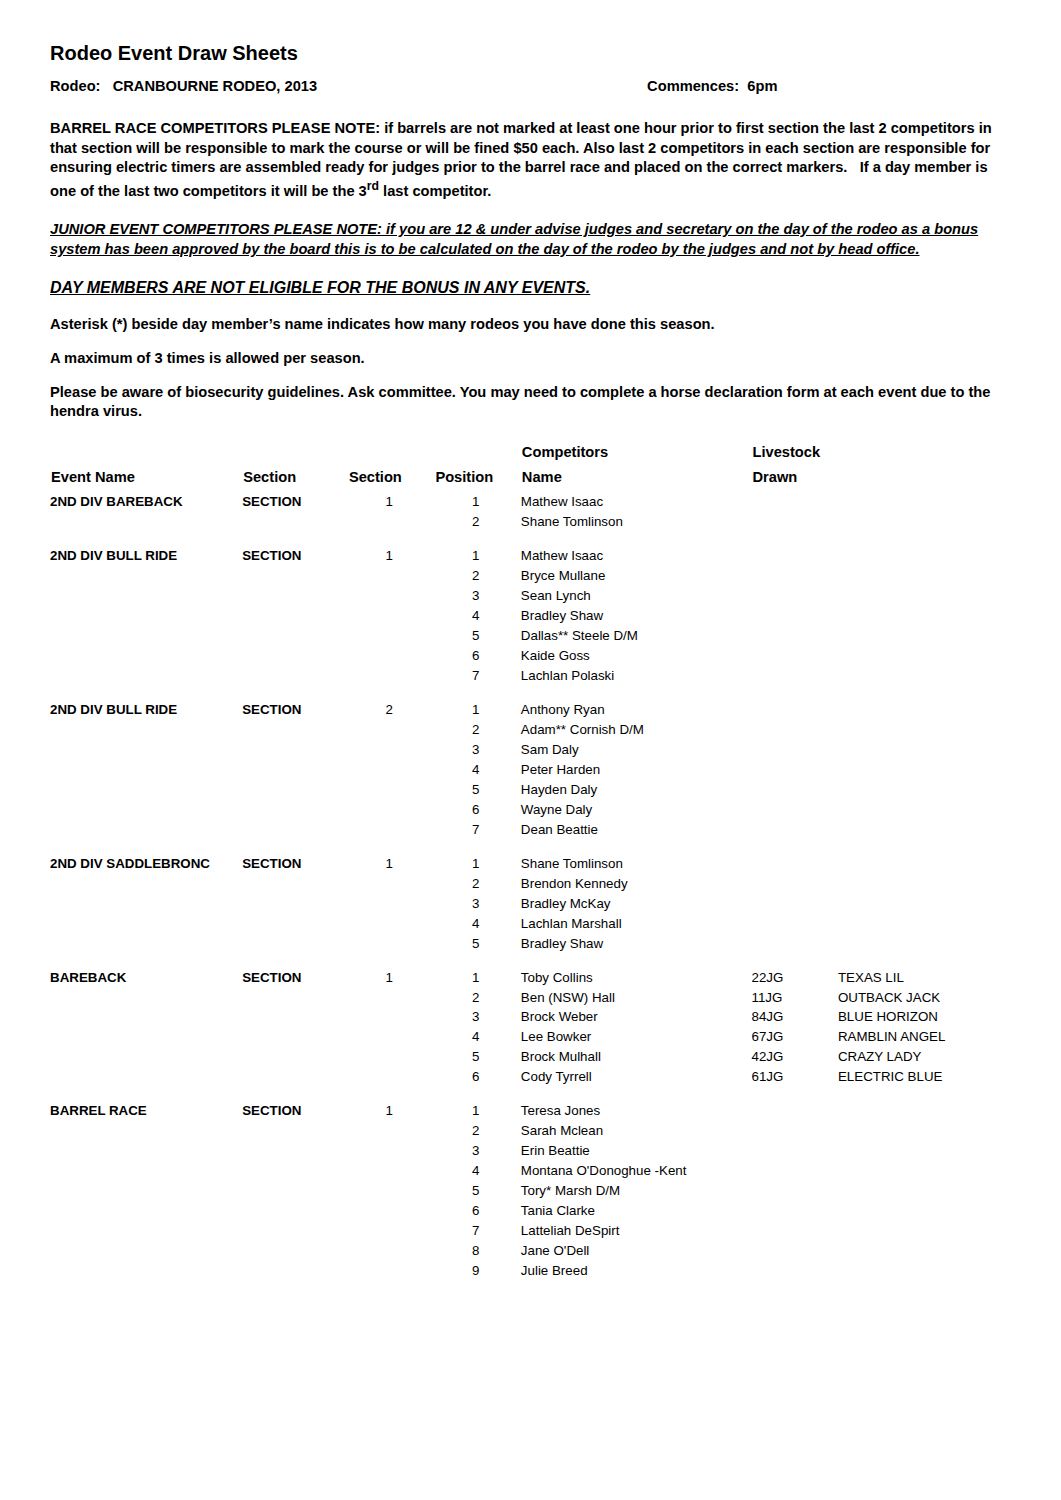Rodeo Event Draw Sheets
Rodeo: CRANBOURNE RODEO, 2013 Commences: 6pm
BARREL RACE COMPETITORS PLEASE NOTE: if barrels are not marked at least one hour prior to first section the last 2 competitors in that section will be responsible to mark the course or will be fined $50 each. Also last 2 competitors in each section are responsible for ensuring electric timers are assembled ready for judges prior to the barrel race and placed on the correct markers. If a day member is one of the last two competitors it will be the 3rd last competitor.
JUNIOR EVENT COMPETITORS PLEASE NOTE: if you are 12 & under advise judges and secretary on the day of the rodeo as a bonus system has been approved by the board this is to be calculated on the day of the rodeo by the judges and not by head office.
DAY MEMBERS ARE NOT ELIGIBLE FOR THE BONUS IN ANY EVENTS.
Asterisk (*) beside day member’s name indicates how many rodeos you have done this season.
A maximum of 3 times is allowed per season.
Please be aware of biosecurity guidelines. Ask committee. You may need to complete a horse declaration form at each event due to the hendra virus.
| | | | | Competitors | Livestock |
| --- | --- | --- | --- | --- | --- |
| Event Name | Section | Section | Position | Name | Drawn |
| 2ND DIV BAREBACK | SECTION | 1 | 1 | Mathew Isaac | | |
| | | | 2 | Shane Tomlinson | | |
| 2ND DIV BULL RIDE | SECTION | 1 | 1 | Mathew Isaac | | |
| | | | 2 | Bryce Mullane | | |
| | | | 3 | Sean Lynch | | |
| | | | 4 | Bradley Shaw | | |
| | | | 5 | Dallas** Steele D/M | | |
| | | | 6 | Kaide Goss | | |
| | | | 7 | Lachlan Polaski | | |
| 2ND DIV BULL RIDE | SECTION | 2 | 1 | Anthony Ryan | | |
| | | | 2 | Adam** Cornish D/M | | |
| | | | 3 | Sam Daly | | |
| | | | 4 | Peter Harden | | |
| | | | 5 | Hayden Daly | | |
| | | | 6 | Wayne Daly | | |
| | | | 7 | Dean Beattie | | |
| 2ND DIV SADDLEBRONC | SECTION | 1 | 1 | Shane Tomlinson | | |
| | | | 2 | Brendon Kennedy | | |
| | | | 3 | Bradley McKay | | |
| | | | 4 | Lachlan Marshall | | |
| | | | 5 | Bradley Shaw | | |
| BAREBACK | SECTION | 1 | 1 | Toby Collins | 22JG | TEXAS LIL |
| | | | 2 | Ben (NSW) Hall | 11JG | OUTBACK JACK |
| | | | 3 | Brock Weber | 84JG | BLUE HORIZON |
| | | | 4 | Lee Bowker | 67JG | RAMBLIN ANGEL |
| | | | 5 | Brock Mulhall | 42JG | CRAZY LADY |
| | | | 6 | Cody Tyrrell | 61JG | ELECTRIC BLUE |
| BARREL RACE | SECTION | 1 | 1 | Teresa Jones | | |
| | | | 2 | Sarah Mclean | | |
| | | | 3 | Erin Beattie | | |
| | | | 4 | Montana O'Donoghue -Kent | | |
| | | | 5 | Tory* Marsh D/M | | |
| | | | 6 | Tania Clarke | | |
| | | | 7 | Latteliah DeSpirt | | |
| | | | 8 | Jane O'Dell | | |
| | | | 9 | Julie Breed | | |